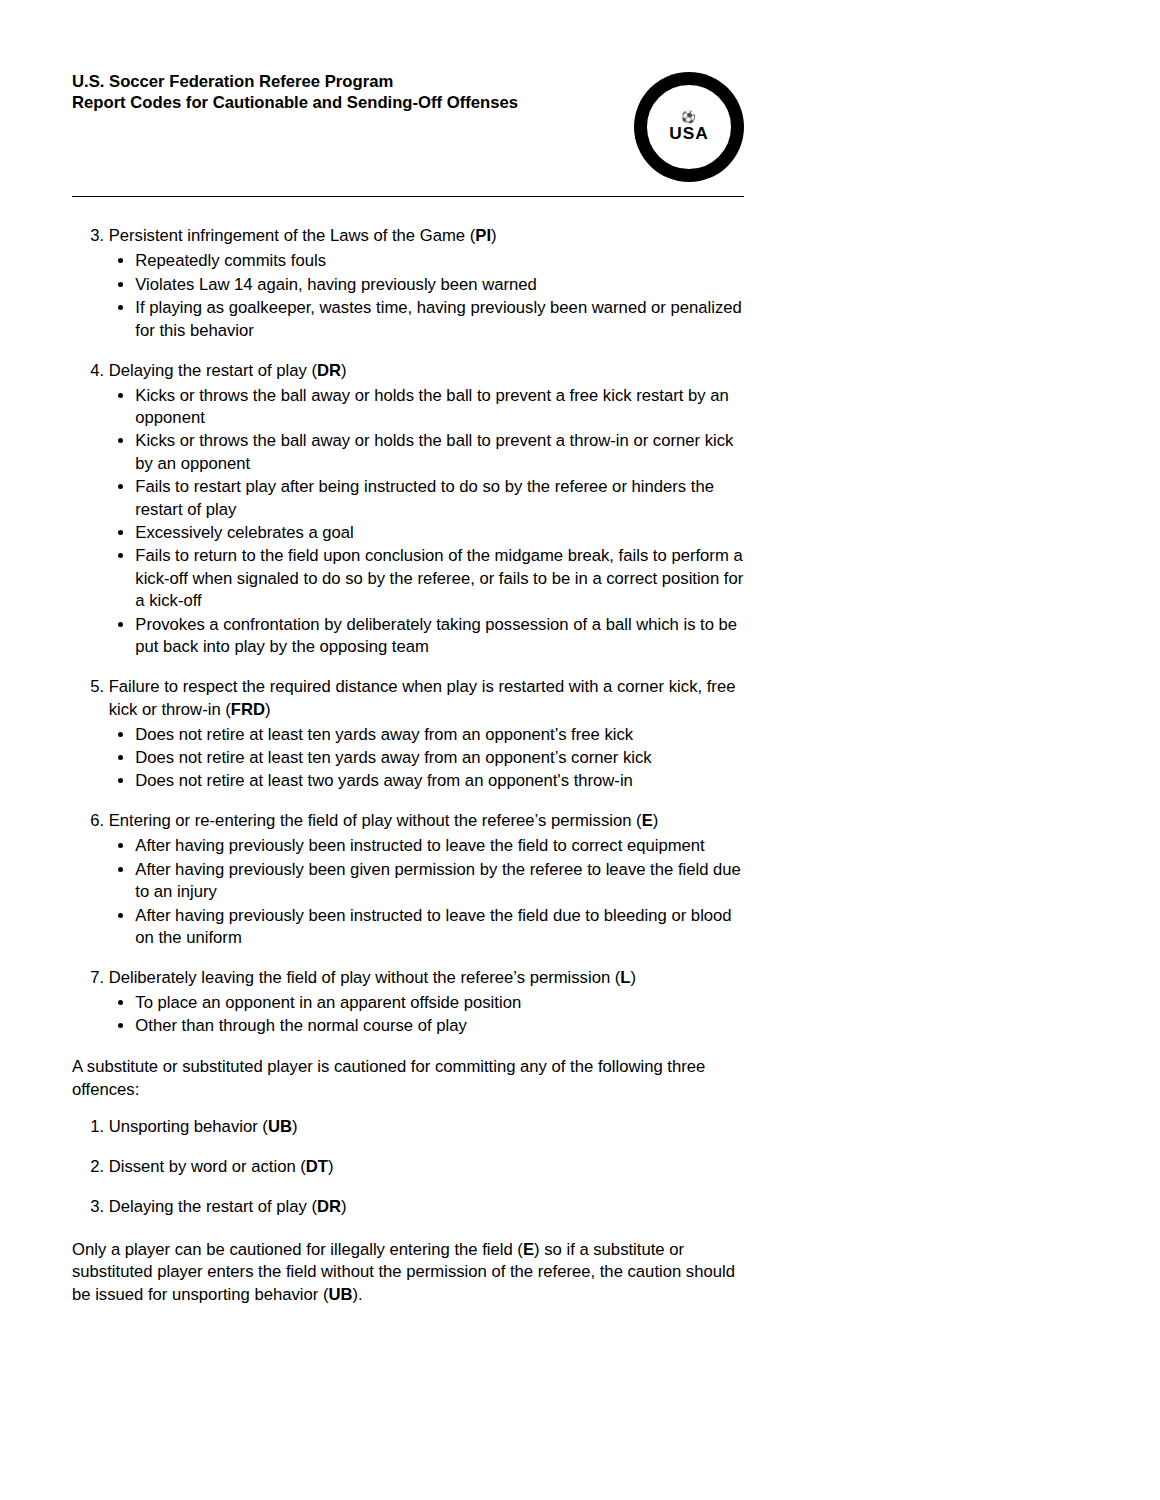U.S. Soccer Federation Referee Program
Report Codes for Cautionable and Sending-Off Offenses
⚽ USA
Persistent infringement of the Laws of the Game (PI)
Repeatedly commits fouls
Violates Law 14 again, having previously been warned
If playing as goalkeeper, wastes time, having previously been warned or penalized for this behavior
Delaying the restart of play (DR)
Kicks or throws the ball away or holds the ball to prevent a free kick restart by an opponent
Kicks or throws the ball away or holds the ball to prevent a throw-in or corner kick by an opponent
Fails to restart play after being instructed to do so by the referee or hinders the restart of play
Excessively celebrates a goal
Fails to return to the field upon conclusion of the midgame break, fails to perform a kick-off when signaled to do so by the referee, or fails to be in a correct position for a kick-off
Provokes a confrontation by deliberately taking possession of a ball which is to be put back into play by the opposing team
Failure to respect the required distance when play is restarted with a corner kick, free kick or throw-in (FRD)
Does not retire at least ten yards away from an opponent’s free kick
Does not retire at least ten yards away from an opponent’s corner kick
Does not retire at least two yards away from an opponent's throw-in
Entering or re-entering the field of play without the referee’s permission (E)
After having previously been instructed to leave the field to correct equipment
After having previously been given permission by the referee to leave the field due to an injury
After having previously been instructed to leave the field due to bleeding or blood on the uniform
Deliberately leaving the field of play without the referee’s permission (L)
To place an opponent in an apparent offside position
Other than through the normal course of play
A substitute or substituted player is cautioned for committing any of the following three offences:
Unsporting behavior (UB)
Dissent by word or action (DT)
Delaying the restart of play (DR)
Only a player can be cautioned for illegally entering the field (E) so if a substitute or substituted player enters the field without the permission of the referee, the caution should be issued for unsporting behavior (UB).